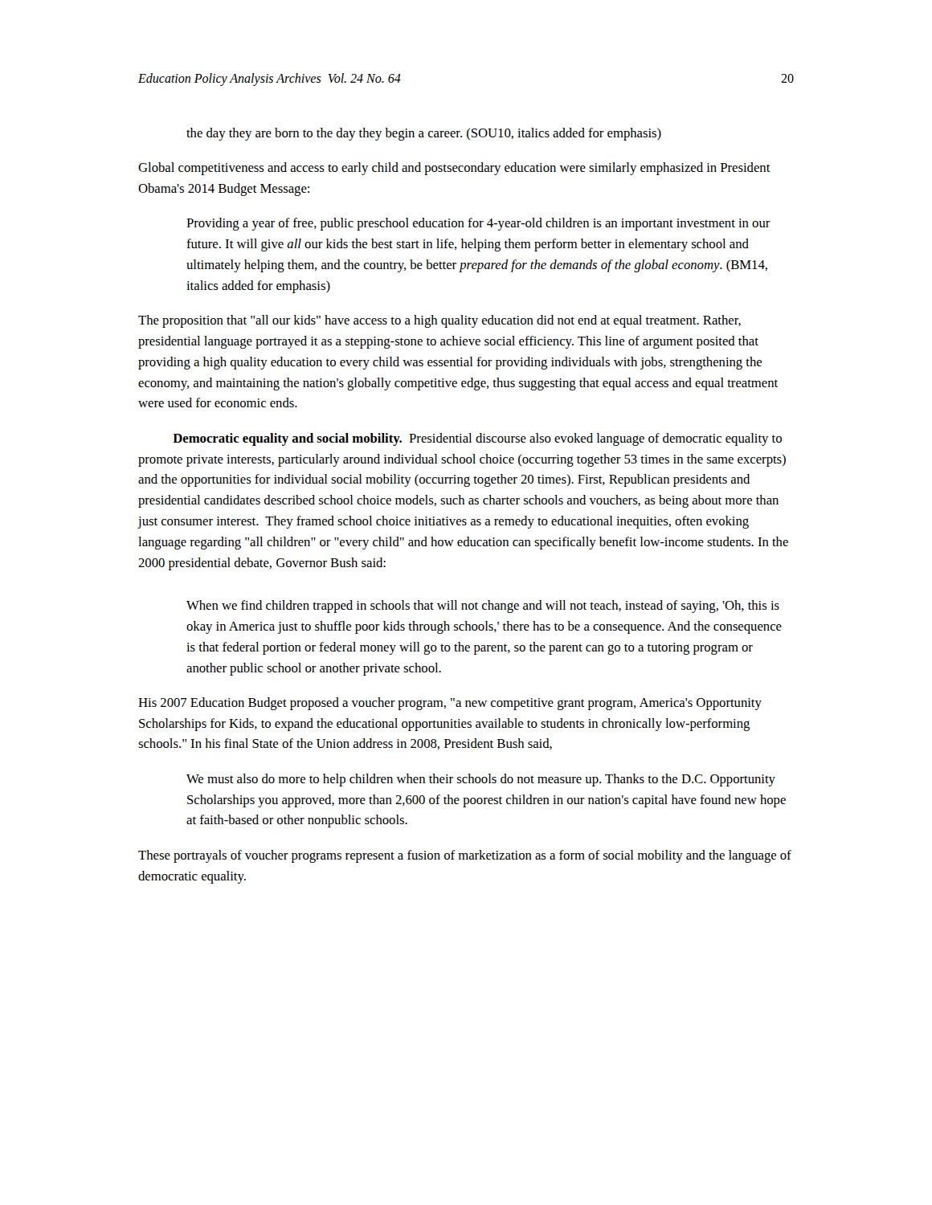Education Policy Analysis Archives Vol. 24 No. 64 20
the day they are born to the day they begin a career. (SOU10, italics added for emphasis)
Global competitiveness and access to early child and postsecondary education were similarly emphasized in President Obama's 2014 Budget Message:
Providing a year of free, public preschool education for 4-year-old children is an important investment in our future. It will give all our kids the best start in life, helping them perform better in elementary school and ultimately helping them, and the country, be better prepared for the demands of the global economy. (BM14, italics added for emphasis)
The proposition that "all our kids" have access to a high quality education did not end at equal treatment. Rather, presidential language portrayed it as a stepping-stone to achieve social efficiency. This line of argument posited that providing a high quality education to every child was essential for providing individuals with jobs, strengthening the economy, and maintaining the nation's globally competitive edge, thus suggesting that equal access and equal treatment were used for economic ends.
Democratic equality and social mobility. Presidential discourse also evoked language of democratic equality to promote private interests, particularly around individual school choice (occurring together 53 times in the same excerpts) and the opportunities for individual social mobility (occurring together 20 times). First, Republican presidents and presidential candidates described school choice models, such as charter schools and vouchers, as being about more than just consumer interest. They framed school choice initiatives as a remedy to educational inequities, often evoking language regarding "all children" or "every child" and how education can specifically benefit low-income students. In the 2000 presidential debate, Governor Bush said:
When we find children trapped in schools that will not change and will not teach, instead of saying, 'Oh, this is okay in America just to shuffle poor kids through schools,' there has to be a consequence. And the consequence is that federal portion or federal money will go to the parent, so the parent can go to a tutoring program or another public school or another private school.
His 2007 Education Budget proposed a voucher program, "a new competitive grant program, America's Opportunity Scholarships for Kids, to expand the educational opportunities available to students in chronically low-performing schools." In his final State of the Union address in 2008, President Bush said,
We must also do more to help children when their schools do not measure up. Thanks to the D.C. Opportunity Scholarships you approved, more than 2,600 of the poorest children in our nation's capital have found new hope at faith-based or other nonpublic schools.
These portrayals of voucher programs represent a fusion of marketization as a form of social mobility and the language of democratic equality.